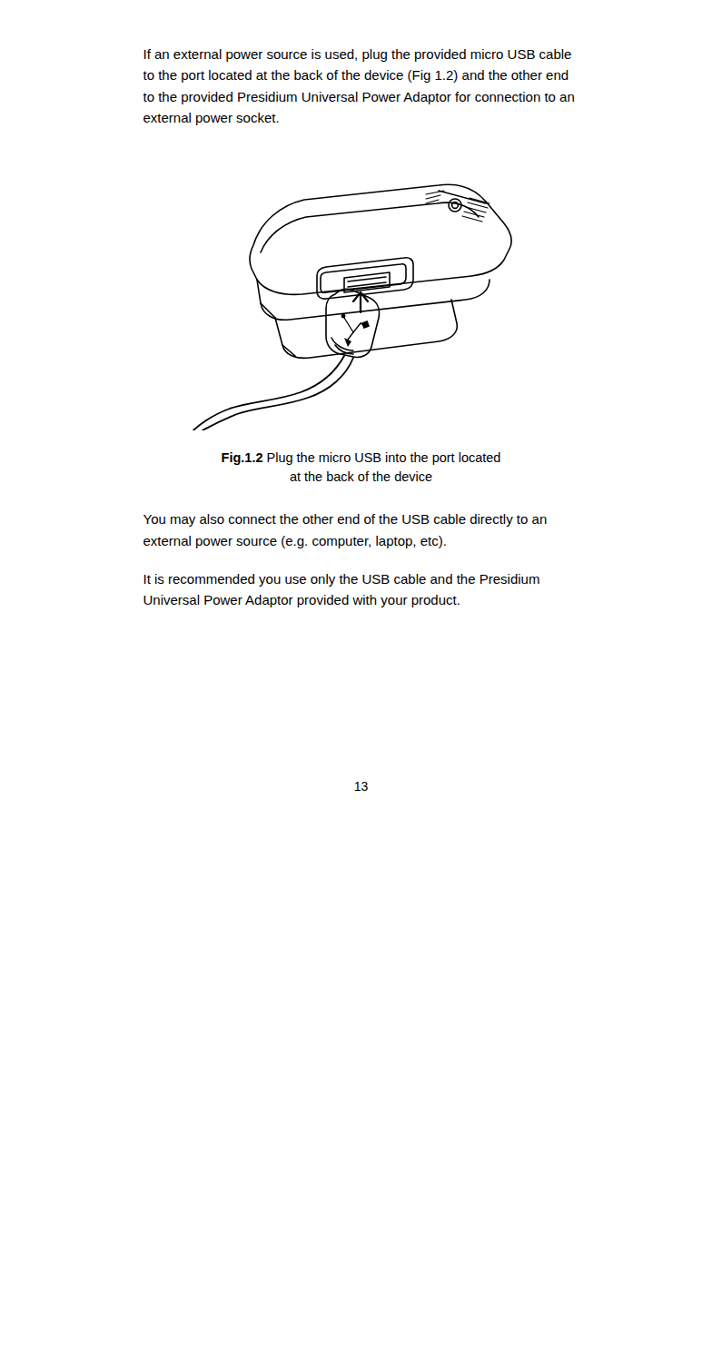If an external power source is used, plug the provided micro USB cable to the port located at the back of the device (Fig 1.2) and the other end to the provided Presidium Universal Power Adaptor for connection to an external power socket.
Fig.1.2 Plug the micro USB into the port located
at the back of the device
You may also connect the other end of the USB cable directly to an external power source (e.g. computer, laptop, etc).
It is recommended you use only the USB cable and the Presidium Universal Power Adaptor provided with your product.
13